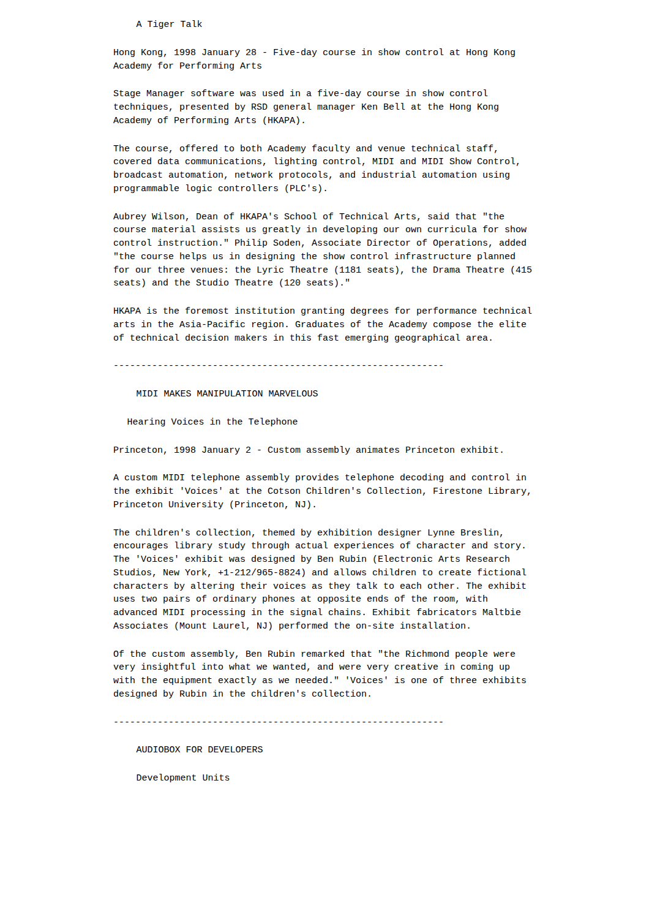A Tiger Talk
Hong Kong, 1998 January 28 - Five-day course in show control at Hong Kong Academy for Performing Arts
Stage Manager software was used in a five-day course in show control techniques, presented by RSD general manager Ken Bell at the Hong Kong Academy of Performing Arts (HKAPA).
The course, offered to both Academy faculty and venue technical staff, covered data communications, lighting control, MIDI and MIDI Show Control, broadcast automation, network protocols, and industrial automation using programmable logic controllers (PLC's).
Aubrey Wilson, Dean of HKAPA's School of Technical Arts, said that "the course material assists us greatly in developing our own curricula for show control instruction." Philip Soden, Associate Director of Operations, added "the course helps us in designing the show control infrastructure planned for our three venues: the Lyric Theatre (1181 seats), the Drama Theatre (415 seats) and the Studio Theatre (120 seats)."
HKAPA is the foremost institution granting degrees for performance technical arts in the Asia-Pacific region. Graduates of the Academy compose the elite of technical decision makers in this fast emerging geographical area.
------------------------------------------------------------
MIDI MAKES MANIPULATION MARVELOUS
Hearing Voices in the Telephone
Princeton, 1998 January 2 - Custom assembly animates Princeton exhibit.
A custom MIDI telephone assembly provides telephone decoding and control in the exhibit 'Voices' at the Cotson Children's Collection, Firestone Library, Princeton University (Princeton, NJ).
The children's collection, themed by exhibition designer Lynne Breslin, encourages library study through actual experiences of character and story. The 'Voices' exhibit was designed by Ben Rubin (Electronic Arts Research Studios, New York, +1-212/965-8824) and allows children to create fictional characters by altering their voices as they talk to each other. The exhibit uses two pairs of ordinary phones at opposite ends of the room, with advanced MIDI processing in the signal chains. Exhibit fabricators Maltbie Associates (Mount Laurel, NJ) performed the on-site installation.
Of the custom assembly, Ben Rubin remarked that "the Richmond people were very insightful into what we wanted, and were very creative in coming up with the equipment exactly as we needed." 'Voices' is one of three exhibits designed by Rubin in the children's collection.
------------------------------------------------------------
AUDIOBOX FOR DEVELOPERS
Development Units